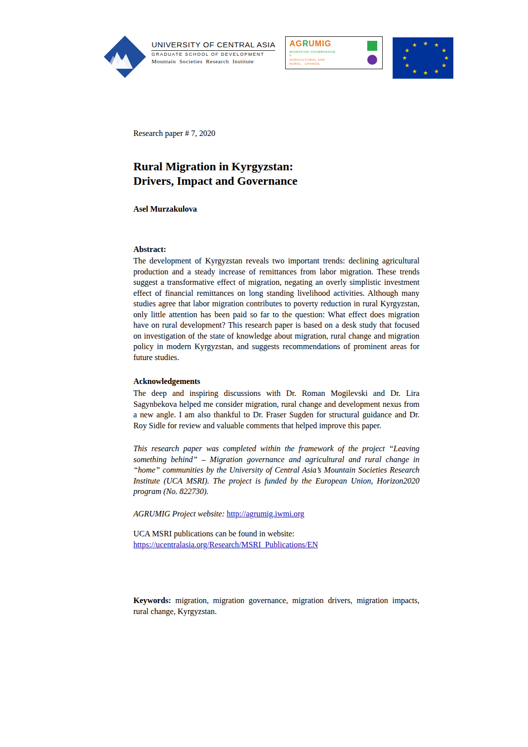UCA
UNIVERSITY OF CENTRAL ASIA
GRADUATE SCHOOL OF DEVELOPMENT
Mountain Societies Research Institute
AGRUMIG
MIGRATION GOVERNANCE & AGRICULTURAL AND
RURAL CHANGE
★ ★ ★ ★ ★ ★ ★ ★ ★ ★ ★ ★
Research paper # 7, 2020
Rural Migration in Kyrgyzstan:
Drivers, Impact and Governance
Asel Murzakulova
Abstract:
The development of Kyrgyzstan reveals two important trends: declining agricultural production and a steady increase of remittances from labor migration. These trends suggest a transformative effect of migration, negating an overly simplistic investment effect of financial remittances on long standing livelihood activities. Although many studies agree that labor migration contributes to poverty reduction in rural Kyrgyzstan, only little attention has been paid so far to the question: What effect does migration have on rural development? This research paper is based on a desk study that focused on investigation of the state of knowledge about migration, rural change and migration policy in modern Kyrgyzstan, and suggests recommendations of prominent areas for future studies.
Acknowledgements
The deep and inspiring discussions with Dr. Roman Mogilevski and Dr. Lira Sagynbekova helped me consider migration, rural change and development nexus from a new angle. I am also thankful to Dr. Fraser Sugden for structural guidance and Dr. Roy Sidle for review and valuable comments that helped improve this paper.
This research paper was completed within the framework of the project “Leaving something behind” – Migration governance and agricultural and rural change in “home” communities by the University of Central Asia’s Mountain Societies Research Institute (UCA MSRI). The project is funded by the European Union, Horizon2020 program (No. 822730).
AGRUMIG Project website: http://agrumig.iwmi.org
UCA MSRI publications can be found in website:
https://ucentralasia.org/Research/MSRI_Publications/EN
Keywords: migration, migration governance, migration drivers, migration impacts, rural change, Kyrgyzstan.